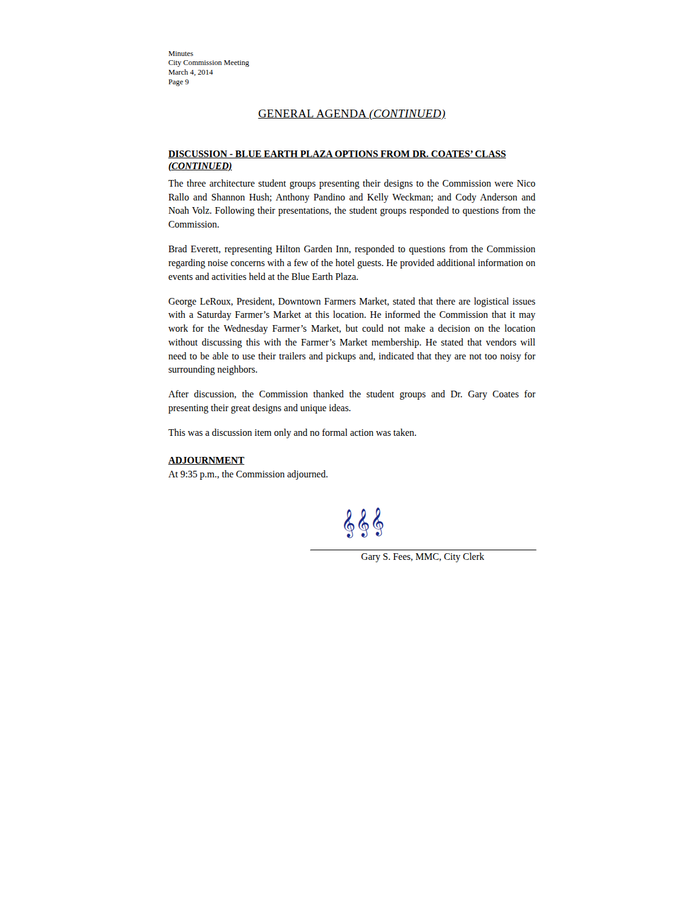Minutes
City Commission Meeting
March 4, 2014
Page 9
GENERAL AGENDA (CONTINUED)
DISCUSSION - BLUE EARTH PLAZA OPTIONS FROM DR. COATES’ CLASS
(CONTINUED)
The three architecture student groups presenting their designs to the Commission were Nico Rallo and Shannon Hush; Anthony Pandino and Kelly Weckman; and Cody Anderson and Noah Volz. Following their presentations, the student groups responded to questions from the Commission.
Brad Everett, representing Hilton Garden Inn, responded to questions from the Commission regarding noise concerns with a few of the hotel guests. He provided additional information on events and activities held at the Blue Earth Plaza.
George LeRoux, President, Downtown Farmers Market, stated that there are logistical issues with a Saturday Farmer’s Market at this location. He informed the Commission that it may work for the Wednesday Farmer’s Market, but could not make a decision on the location without discussing this with the Farmer’s Market membership. He stated that vendors will need to be able to use their trailers and pickups and, indicated that they are not too noisy for surrounding neighbors.
After discussion, the Commission thanked the student groups and Dr. Gary Coates for presenting their great designs and unique ideas.
This was a discussion item only and no formal action was taken.
ADJOURNMENT
At 9:35 p.m., the Commission adjourned.
𝄞𝄞𝄞
Gary S. Fees, MMC, City Clerk